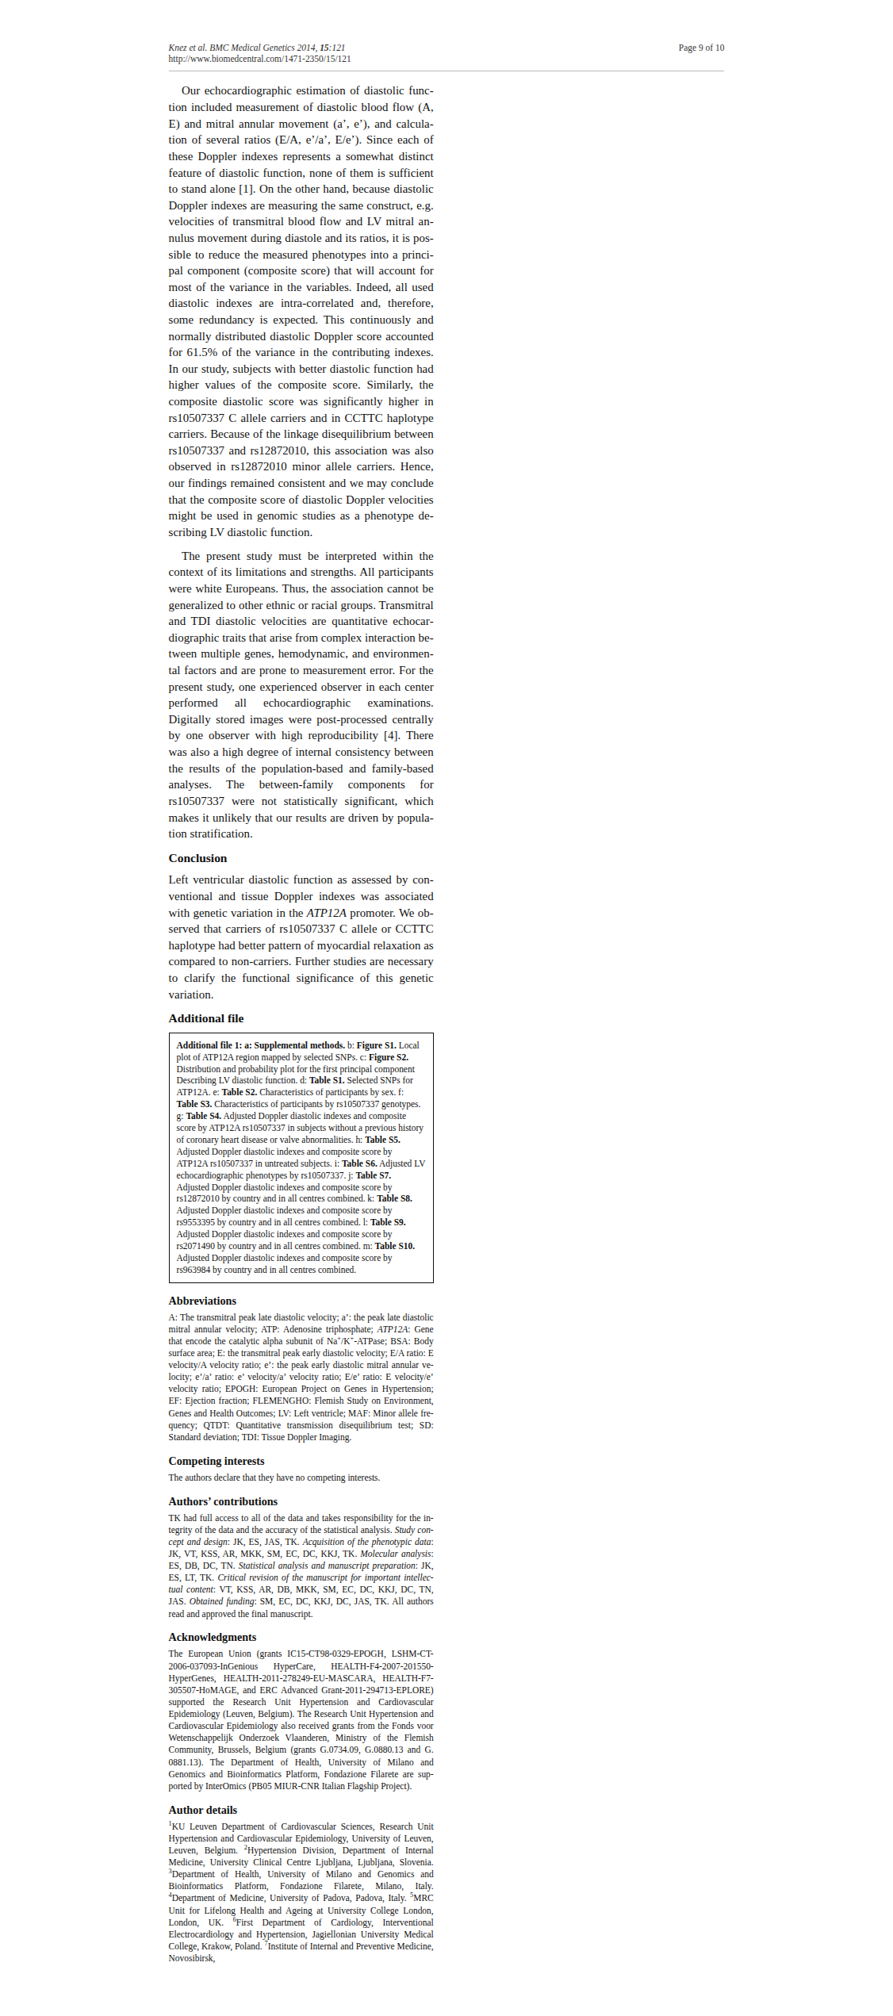Knez et al. BMC Medical Genetics 2014, 15:121
http://www.biomedcentral.com/1471-2350/15/121
Page 9 of 10
Our echocardiographic estimation of diastolic function included measurement of diastolic blood flow (A, E) and mitral annular movement (a’, e’), and calculation of several ratios (E/A, e’/a’, E/e’). Since each of these Doppler indexes represents a somewhat distinct feature of diastolic function, none of them is sufficient to stand alone [1]. On the other hand, because diastolic Doppler indexes are measuring the same construct, e.g. velocities of transmitral blood flow and LV mitral annulus movement during diastole and its ratios, it is possible to reduce the measured phenotypes into a principal component (composite score) that will account for most of the variance in the variables. Indeed, all used diastolic indexes are intra-correlated and, therefore, some redundancy is expected. This continuously and normally distributed diastolic Doppler score accounted for 61.5% of the variance in the contributing indexes. In our study, subjects with better diastolic function had higher values of the composite score. Similarly, the composite diastolic score was significantly higher in rs10507337 C allele carriers and in CCTTC haplotype carriers. Because of the linkage disequilibrium between rs10507337 and rs12872010, this association was also observed in rs12872010 minor allele carriers. Hence, our findings remained consistent and we may conclude that the composite score of diastolic Doppler velocities might be used in genomic studies as a phenotype describing LV diastolic function.
The present study must be interpreted within the context of its limitations and strengths. All participants were white Europeans. Thus, the association cannot be generalized to other ethnic or racial groups. Transmitral and TDI diastolic velocities are quantitative echocardiographic traits that arise from complex interaction between multiple genes, hemodynamic, and environmental factors and are prone to measurement error. For the present study, one experienced observer in each center performed all echocardiographic examinations. Digitally stored images were post-processed centrally by one observer with high reproducibility [4]. There was also a high degree of internal consistency between the results of the population-based and family-based analyses. The between-family components for rs10507337 were not statistically significant, which makes it unlikely that our results are driven by population stratification.
Conclusion
Left ventricular diastolic function as assessed by conventional and tissue Doppler indexes was associated with genetic variation in the ATP12A promoter. We observed that carriers of rs10507337 C allele or CCTTC haplotype had better pattern of myocardial relaxation as compared to non-carriers. Further studies are necessary to clarify the functional significance of this genetic variation.
Additional file
Additional file 1: a: Supplemental methods. b: Figure S1. Local plot of ATP12A region mapped by selected SNPs. c: Figure S2. Distribution and probability plot for the first principal component Describing LV diastolic function. d: Table S1. Selected SNPs for ATP12A. e: Table S2. Characteristics of participants by sex. f: Table S3. Characteristics of participants by rs10507337 genotypes. g: Table S4. Adjusted Doppler diastolic indexes and composite score by ATP12A rs10507337 in subjects without a previous history of coronary heart disease or valve abnormalities. h: Table S5. Adjusted Doppler diastolic indexes and composite score by ATP12A rs10507337 in untreated subjects. i: Table S6. Adjusted LV echocardiographic phenotypes by rs10507337. j: Table S7. Adjusted Doppler diastolic indexes and composite score by rs12872010 by country and in all centres combined. k: Table S8. Adjusted Doppler diastolic indexes and composite score by rs9553395 by country and in all centres combined. l: Table S9. Adjusted Doppler diastolic indexes and composite score by rs2071490 by country and in all centres combined. m: Table S10. Adjusted Doppler diastolic indexes and composite score by rs963984 by country and in all centres combined.
Abbreviations
A: The transmitral peak late diastolic velocity; a’: the peak late diastolic mitral annular velocity; ATP: Adenosine triphosphate; ATP12A: Gene that encode the catalytic alpha subunit of Na+/K+-ATPase; BSA: Body surface area; E: the transmitral peak early diastolic velocity; E/A ratio: E velocity/A velocity ratio; e’: the peak early diastolic mitral annular velocity; e’/a’ ratio: e’ velocity/a’ velocity ratio; E/e’ ratio: E velocity/e’ velocity ratio; EPOGH: European Project on Genes in Hypertension; EF: Ejection fraction; FLEMENGHO: Flemish Study on Environment, Genes and Health Outcomes; LV: Left ventricle; MAF: Minor allele frequency; QTDT: Quantitative transmission disequilibrium test; SD: Standard deviation; TDI: Tissue Doppler Imaging.
Competing interests
The authors declare that they have no competing interests.
Authors’ contributions
TK had full access to all of the data and takes responsibility for the integrity of the data and the accuracy of the statistical analysis. Study concept and design: JK, ES, JAS, TK. Acquisition of the phenotypic data: JK, VT, KSS, AR, MKK, SM, EC, DC, KKJ, TK. Molecular analysis: ES, DB, DC, TN. Statistical analysis and manuscript preparation: JK, ES, LT, TK. Critical revision of the manuscript for important intellectual content: VT, KSS, AR, DB, MKK, SM, EC, DC, KKJ, DC, TN, JAS. Obtained funding: SM, EC, DC, KKJ, DC, JAS, TK. All authors read and approved the final manuscript.
Acknowledgments
The European Union (grants IC15-CT98-0329-EPOGH, LSHM-CT-2006-037093-InGenious HyperCare, HEALTH-F4-2007-201550-HyperGenes, HEALTH-2011-278249-EU-MASCARA, HEALTH-F7-305507-HoMAGE, and ERC Advanced Grant-2011-294713-EPLORE) supported the Research Unit Hypertension and Cardiovascular Epidemiology (Leuven, Belgium). The Research Unit Hypertension and Cardiovascular Epidemiology also received grants from the Fonds voor Wetenschappelijk Onderzoek Vlaanderen, Ministry of the Flemish Community, Brussels, Belgium (grants G.0734.09, G.0880.13 and G. 0881.13). The Department of Health, University of Milano and Genomics and Bioinformatics Platform, Fondazione Filarete are supported by InterOmics (PB05 MIUR-CNR Italian Flagship Project).
Author details
1KU Leuven Department of Cardiovascular Sciences, Research Unit Hypertension and Cardiovascular Epidemiology, University of Leuven, Leuven, Belgium. 2Hypertension Division, Department of Internal Medicine, University Clinical Centre Ljubljana, Ljubljana, Slovenia. 3Department of Health, University of Milano and Genomics and Bioinformatics Platform, Fondazione Filarete, Milano, Italy. 4Department of Medicine, University of Padova, Padova, Italy. 5MRC Unit for Lifelong Health and Ageing at University College London, London, UK. 6First Department of Cardiology, Interventional Electrocardiology and Hypertension, Jagiellonian University Medical College, Krakow, Poland. 7Institute of Internal and Preventive Medicine, Novosibirsk,